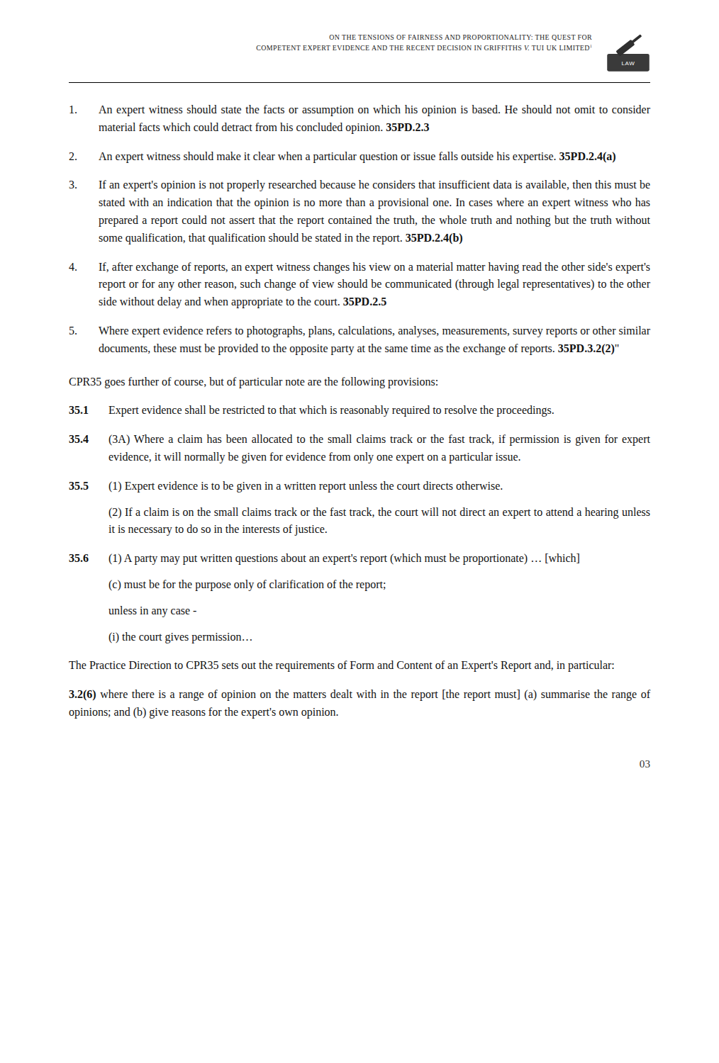On the tensions of fairness and proportionality: the quest for
competent expert evidence and the recent decision in Griffiths v. TUI UK Limited1
LAW
An expert witness should state the facts or assumption on which his opinion is based. He should not omit to consider material facts which could detract from his concluded opinion. 35PD.2.3
An expert witness should make it clear when a particular question or issue falls outside his expertise. 35PD.2.4(a)
If an expert's opinion is not properly researched because he considers that insufficient data is available, then this must be stated with an indication that the opinion is no more than a provisional one. In cases where an expert witness who has prepared a report could not assert that the report contained the truth, the whole truth and nothing but the truth without some qualification, that qualification should be stated in the report. 35PD.2.4(b)
If, after exchange of reports, an expert witness changes his view on a material matter having read the other side's expert's report or for any other reason, such change of view should be communicated (through legal representatives) to the other side without delay and when appropriate to the court. 35PD.2.5
Where expert evidence refers to photographs, plans, calculations, analyses, measurements, survey reports or other similar documents, these must be provided to the opposite party at the same time as the exchange of reports. 35PD.3.2(2)"
CPR35 goes further of course, but of particular note are the following provisions:
35.1
Expert evidence shall be restricted to that which is reasonably required to resolve the proceedings.
35.4
(3A) Where a claim has been allocated to the small claims track or the fast track, if permission is given for expert evidence, it will normally be given for evidence from only one expert on a particular issue.
35.5
(1) Expert evidence is to be given in a written report unless the court directs otherwise.
(2) If a claim is on the small claims track or the fast track, the court will not direct an expert to attend a hearing unless it is necessary to do so in the interests of justice.
35.6
(1) A party may put written questions about an expert's report (which must be proportionate) … [which]
(c) must be for the purpose only of clarification of the report;
unless in any case -
(i) the court gives permission…
The Practice Direction to CPR35 sets out the requirements of Form and Content of an Expert's Report and, in particular:
3.2(6) where there is a range of opinion on the matters dealt with in the report [the report must] (a) summarise the range of opinions; and (b) give reasons for the expert's own opinion.
03